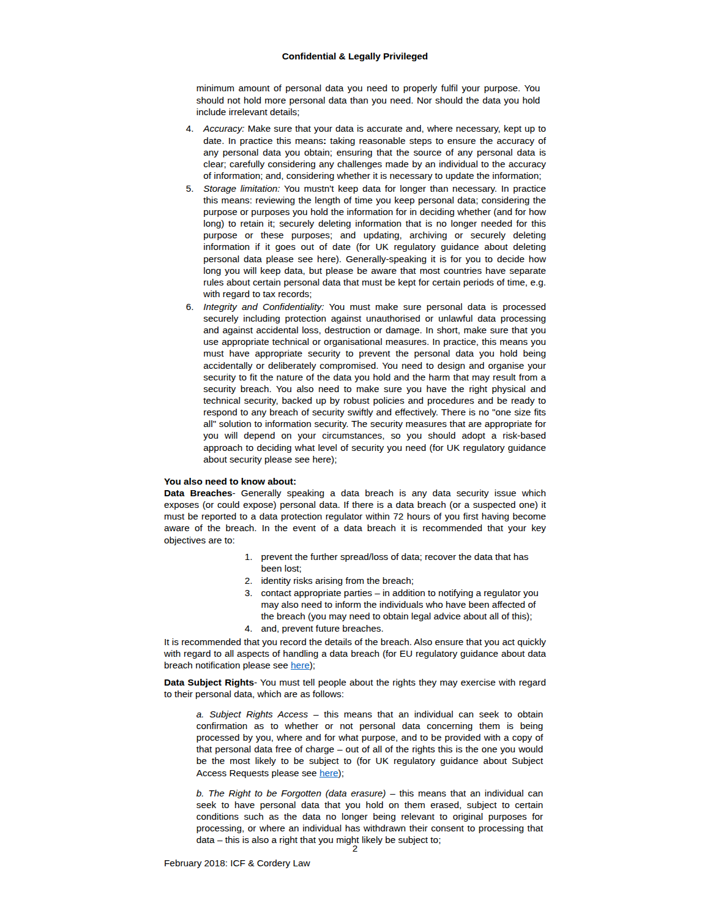Confidential & Legally Privileged
minimum amount of personal data you need to properly fulfil your purpose. You should not hold more personal data than you need. Nor should the data you hold include irrelevant details;
Accuracy: Make sure that your data is accurate and, where necessary, kept up to date. In practice this means: taking reasonable steps to ensure the accuracy of any personal data you obtain; ensuring that the source of any personal data is clear; carefully considering any challenges made by an individual to the accuracy of information; and, considering whether it is necessary to update the information;
Storage limitation: You mustn't keep data for longer than necessary. In practice this means: reviewing the length of time you keep personal data; considering the purpose or purposes you hold the information for in deciding whether (and for how long) to retain it; securely deleting information that is no longer needed for this purpose or these purposes; and updating, archiving or securely deleting information if it goes out of date (for UK regulatory guidance about deleting personal data please see here). Generally-speaking it is for you to decide how long you will keep data, but please be aware that most countries have separate rules about certain personal data that must be kept for certain periods of time, e.g. with regard to tax records;
Integrity and Confidentiality: You must make sure personal data is processed securely including protection against unauthorised or unlawful data processing and against accidental loss, destruction or damage. In short, make sure that you use appropriate technical or organisational measures. In practice, this means you must have appropriate security to prevent the personal data you hold being accidentally or deliberately compromised. You need to design and organise your security to fit the nature of the data you hold and the harm that may result from a security breach. You also need to make sure you have the right physical and technical security, backed up by robust policies and procedures and be ready to respond to any breach of security swiftly and effectively. There is no "one size fits all" solution to information security. The security measures that are appropriate for you will depend on your circumstances, so you should adopt a risk-based approach to deciding what level of security you need (for UK regulatory guidance about security please see here);
You also need to know about:
Data Breaches- Generally speaking a data breach is any data security issue which exposes (or could expose) personal data. If there is a data breach (or a suspected one) it must be reported to a data protection regulator within 72 hours of you first having become aware of the breach. In the event of a data breach it is recommended that your key objectives are to:
prevent the further spread/loss of data; recover the data that has been lost;
identity risks arising from the breach;
contact appropriate parties – in addition to notifying a regulator you may also need to inform the individuals who have been affected of the breach (you may need to obtain legal advice about all of this);
and, prevent future breaches.
It is recommended that you record the details of the breach. Also ensure that you act quickly with regard to all aspects of handling a data breach (for EU regulatory guidance about data breach notification please see here);
Data Subject Rights- You must tell people about the rights they may exercise with regard to their personal data, which are as follows:
a. Subject Rights Access – this means that an individual can seek to obtain confirmation as to whether or not personal data concerning them is being processed by you, where and for what purpose, and to be provided with a copy of that personal data free of charge – out of all of the rights this is the one you would be the most likely to be subject to (for UK regulatory guidance about Subject Access Requests please see here);
b. The Right to be Forgotten (data erasure) – this means that an individual can seek to have personal data that you hold on them erased, subject to certain conditions such as the data no longer being relevant to original purposes for processing, or where an individual has withdrawn their consent to processing that data – this is also a right that you might likely be subject to;
2
February 2018: ICF & Cordery Law